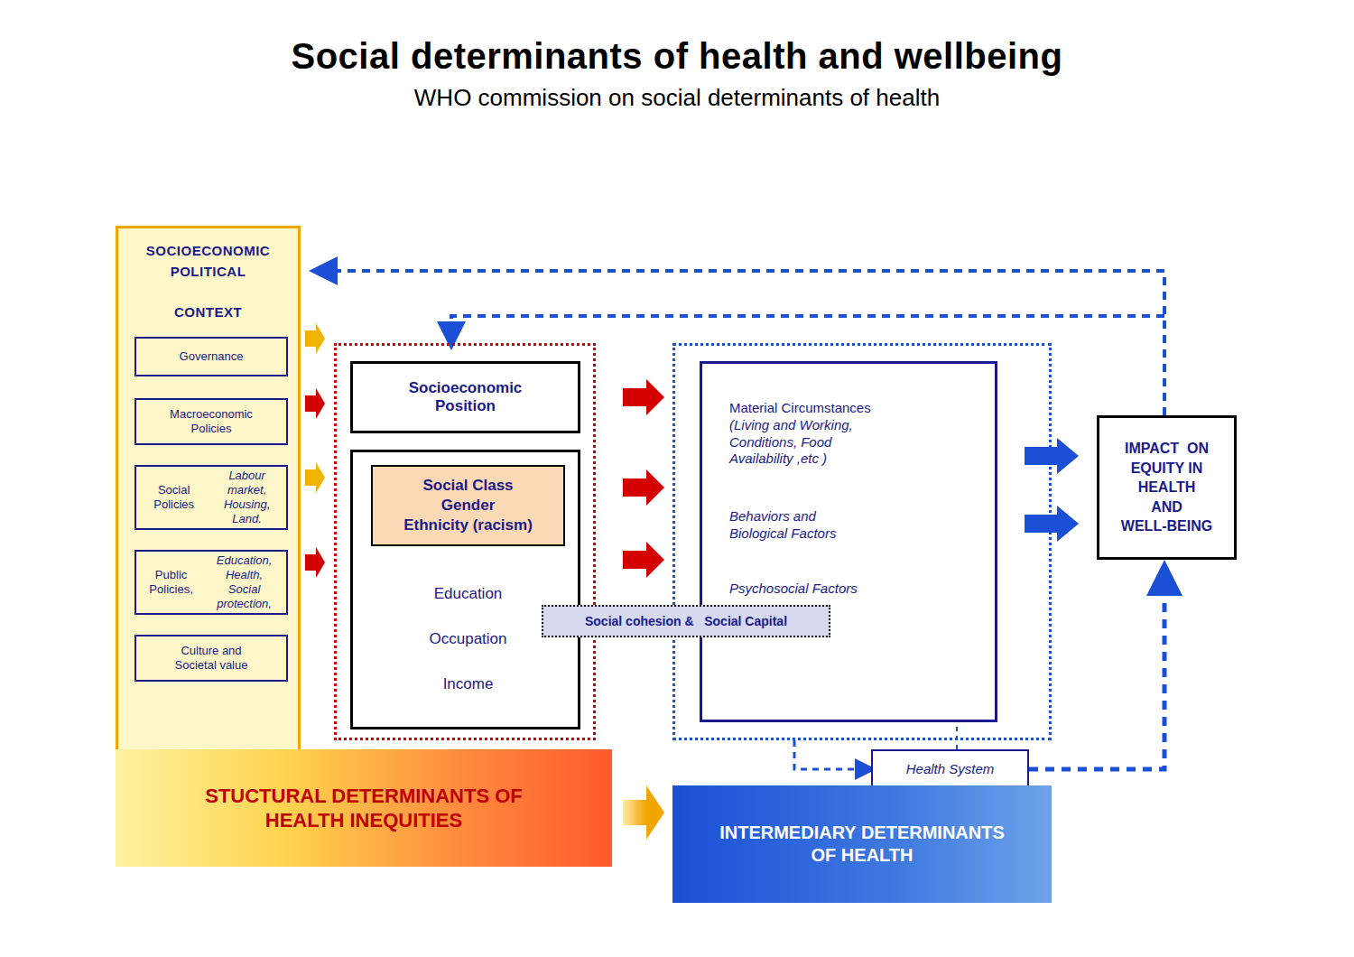Social determinants of health and wellbeing
WHO commission on social determinants of health
SOCIOECONOMIC
POLITICAL
CONTEXT
Governance
Macroeconomic
Policies
Social Policies
Labour market,
Housing, Land.
Public Policies,
Education, Health,
Social protection,
Culture and
Societal value
Socioeconomic
Position
Social Class
Gender
Ethnicity (racism)
Education
Occupation
Income
Material Circumstances
(Living and Working,
Conditions, Food
Availability ,etc )
Behaviors and
Biological Factors
Psychosocial Factors
Social cohesion & Social Capital
Health System
IMPACT ON
EQUITY IN
HEALTH
AND
WELL-BEING
STUCTURAL DETERMINANTS OF
HEALTH INEQUITIES
INTERMEDIARY DETERMINANTS
OF HEALTH